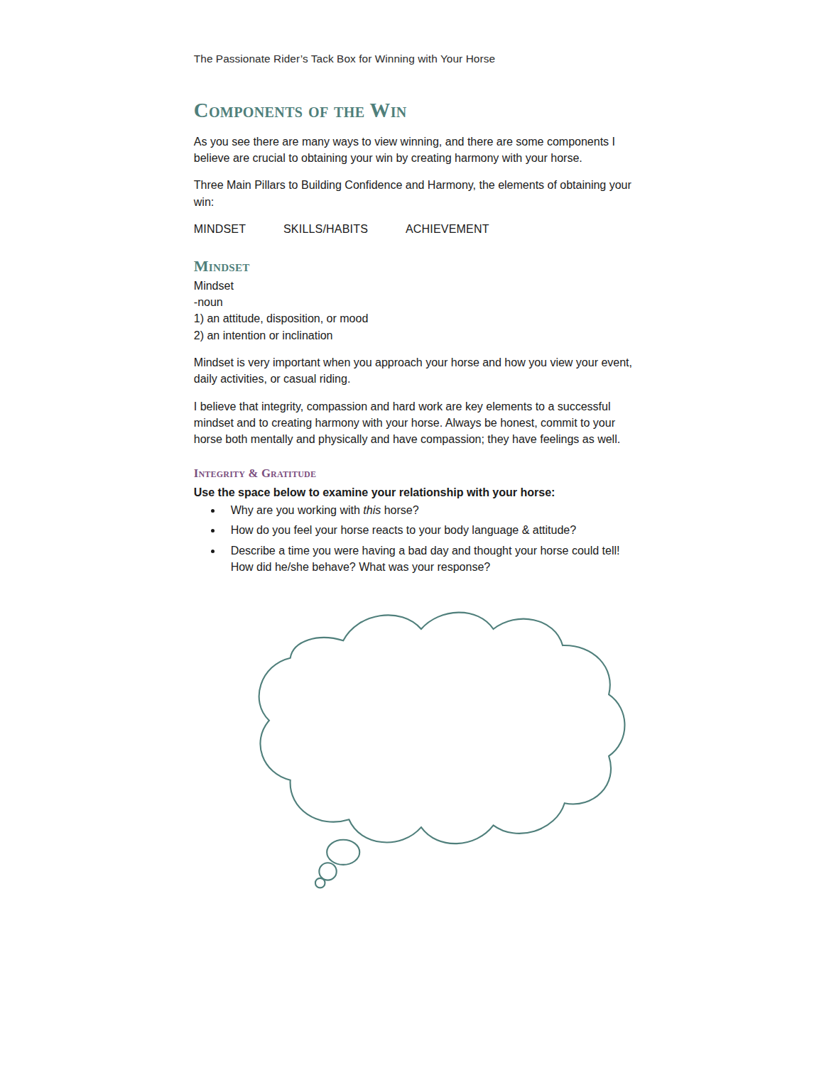The Passionate Rider’s Tack Box for Winning with Your Horse
Components of the Win
As you see there are many ways to view winning, and there are some components I believe are crucial to obtaining your win by creating harmony with your horse.
Three Main Pillars to Building Confidence and Harmony, the elements of obtaining your win:
MINDSET SKILLS/HABITS ACHIEVEMENT
Mindset
Mindset
-noun
1) an attitude, disposition, or mood
2) an intention or inclination
Mindset is very important when you approach your horse and how you view your event, daily activities, or casual riding.
I believe that integrity, compassion and hard work are key elements to a successful mindset and to creating harmony with your horse. Always be honest, commit to your horse both mentally and physically and have compassion; they have feelings as well.
Integrity & Gratitude
Use the space below to examine your relationship with your horse:
Why are you working with this horse?
How do you feel your horse reacts to your body language & attitude?
Describe a time you were having a bad day and thought your horse could tell! How did he/she behave? What was your response?